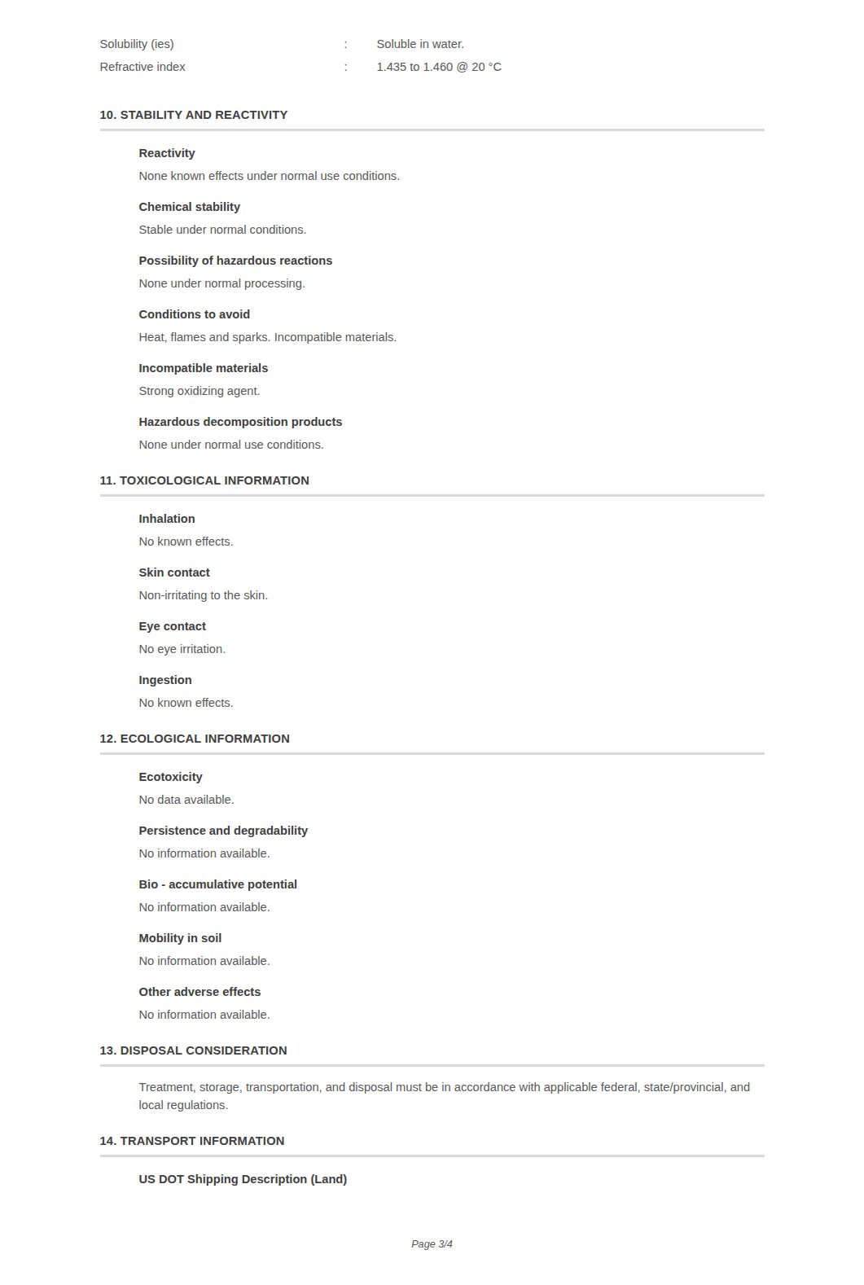| Solubility (ies) | : | Soluble in water. |
| Refractive index | : | 1.435 to 1.460 @ 20 °C |
10. STABILITY AND REACTIVITY
Reactivity
None known effects under normal use conditions.
Chemical stability
Stable under normal conditions.
Possibility of hazardous reactions
None under normal processing.
Conditions to avoid
Heat, flames and sparks. Incompatible materials.
Incompatible materials
Strong oxidizing agent.
Hazardous decomposition products
None under normal use conditions.
11. TOXICOLOGICAL INFORMATION
Inhalation
No known effects.
Skin contact
Non-irritating to the skin.
Eye contact
No eye irritation.
Ingestion
No known effects.
12. ECOLOGICAL INFORMATION
Ecotoxicity
No data available.
Persistence and degradability
No information available.
Bio - accumulative potential
No information available.
Mobility in soil
No information available.
Other adverse effects
No information available.
13. DISPOSAL CONSIDERATION
Treatment, storage, transportation, and disposal must be in accordance with applicable federal, state/provincial, and local regulations.
14. TRANSPORT INFORMATION
US DOT Shipping Description (Land)
Page 3/4